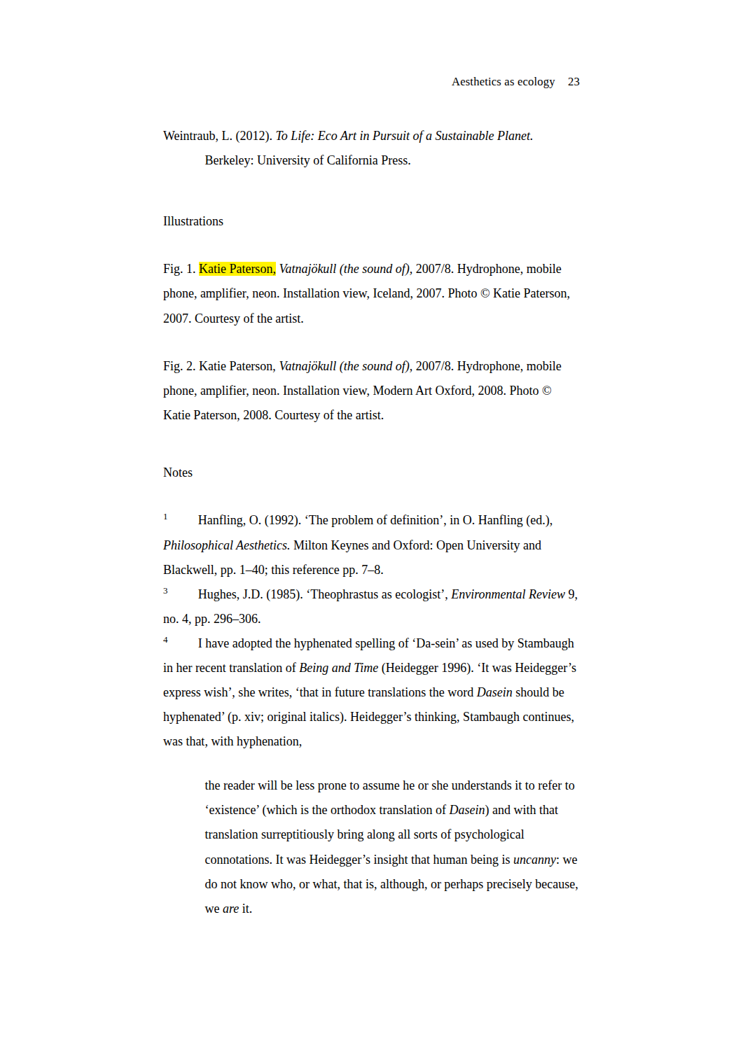Aesthetics as ecology23
Weintraub, L. (2012). To Life: Eco Art in Pursuit of a Sustainable Planet. Berkeley: University of California Press.
Illustrations
Fig. 1. Katie Paterson, Vatnajökull (the sound of), 2007/8. Hydrophone, mobile phone, amplifier, neon. Installation view, Iceland, 2007. Photo © Katie Paterson, 2007. Courtesy of the artist.
Fig. 2. Katie Paterson, Vatnajökull (the sound of), 2007/8. Hydrophone, mobile phone, amplifier, neon. Installation view, Modern Art Oxford, 2008. Photo © Katie Paterson, 2008. Courtesy of the artist.
Notes
1 Hanfling, O. (1992). ‘The problem of definition’, in O. Hanfling (ed.), Philosophical Aesthetics. Milton Keynes and Oxford: Open University and Blackwell, pp. 1–40; this reference pp. 7–8.
3 Hughes, J.D. (1985). ‘Theophrastus as ecologist’, Environmental Review 9, no. 4, pp. 296–306.
4 I have adopted the hyphenated spelling of ‘Da-sein’ as used by Stambaugh in her recent translation of Being and Time (Heidegger 1996). ‘It was Heidegger’s express wish’, she writes, ‘that in future translations the word Dasein should be hyphenated’ (p. xiv; original italics). Heidegger’s thinking, Stambaugh continues, was that, with hyphenation,
the reader will be less prone to assume he or she understands it to refer to ‘existence’ (which is the orthodox translation of Dasein) and with that translation surreptitiously bring along all sorts of psychological connotations. It was Heidegger’s insight that human being is uncanny: we do not know who, or what, that is, although, or perhaps precisely because, we are it.